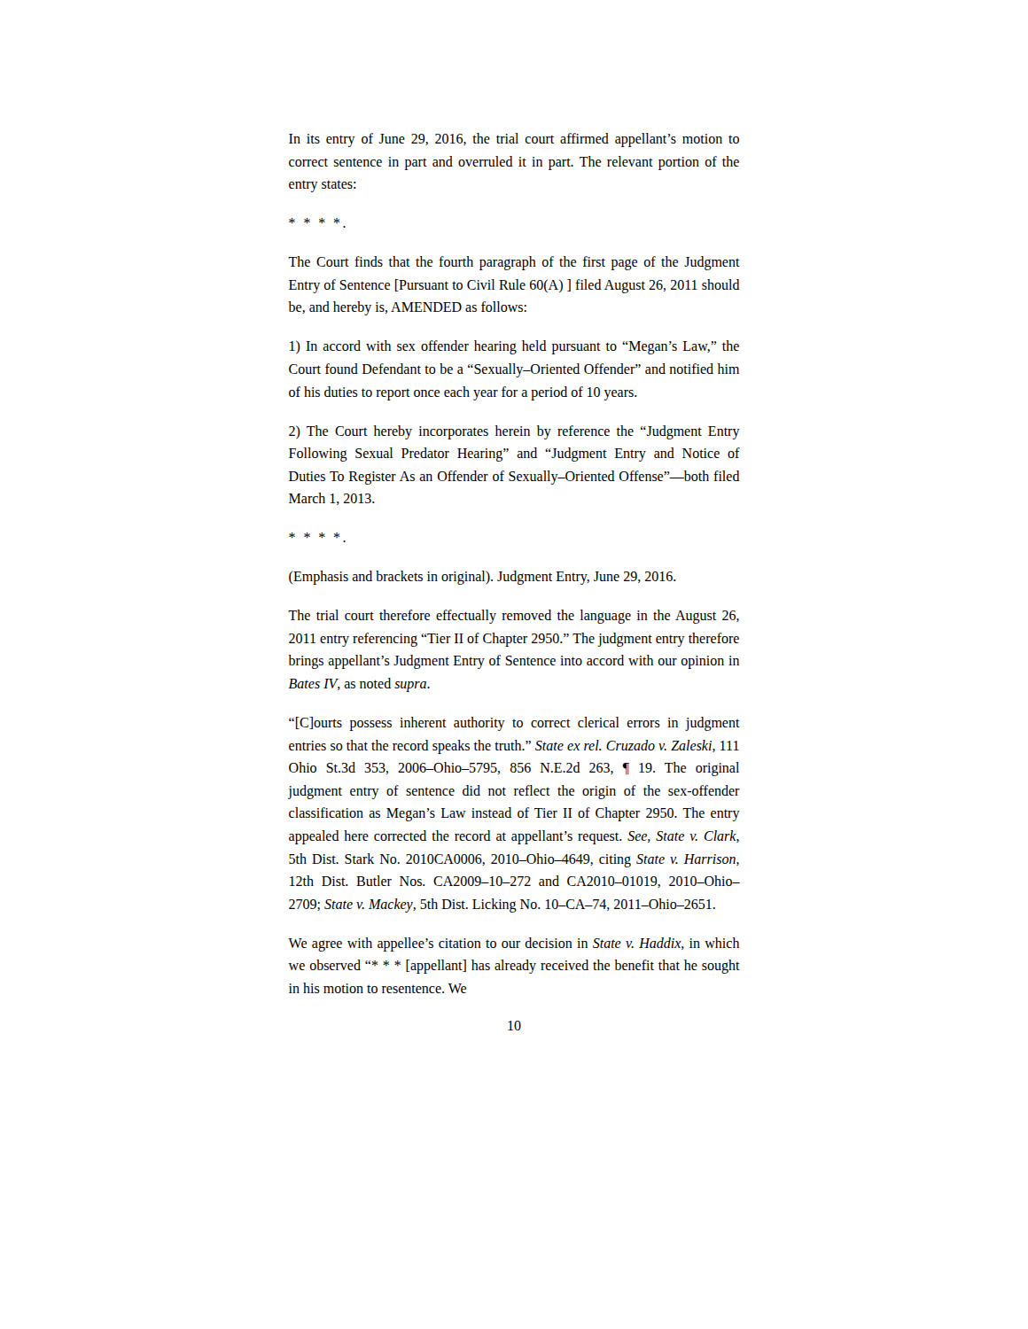In its entry of June 29, 2016, the trial court affirmed appellant’s motion to correct sentence in part and overruled it in part. The relevant portion of the entry states:
* * * *.
The Court finds that the fourth paragraph of the first page of the Judgment Entry of Sentence [Pursuant to Civil Rule 60(A) ] filed August 26, 2011 should be, and hereby is, AMENDED as follows:
1) In accord with sex offender hearing held pursuant to “Megan’s Law,” the Court found Defendant to be a “Sexually–Oriented Offender” and notified him of his duties to report once each year for a period of 10 years.
2) The Court hereby incorporates herein by reference the “Judgment Entry Following Sexual Predator Hearing” and “Judgment Entry and Notice of Duties To Register As an Offender of Sexually–Oriented Offense”—both filed March 1, 2013.
* * * *.
(Emphasis and brackets in original). Judgment Entry, June 29, 2016.
The trial court therefore effectually removed the language in the August 26, 2011 entry referencing “Tier II of Chapter 2950.” The judgment entry therefore brings appellant’s Judgment Entry of Sentence into accord with our opinion in Bates IV, as noted supra.
“[C]ourts possess inherent authority to correct clerical errors in judgment entries so that the record speaks the truth.” State ex rel. Cruzado v. Zaleski, 111 Ohio St.3d 353, 2006–Ohio–5795, 856 N.E.2d 263, ¶ 19. The original judgment entry of sentence did not reflect the origin of the sex-offender classification as Megan’s Law instead of Tier II of Chapter 2950. The entry appealed here corrected the record at appellant’s request. See, State v. Clark, 5th Dist. Stark No. 2010CA0006, 2010–Ohio–4649, citing State v. Harrison, 12th Dist. Butler Nos. CA2009–10–272 and CA2010–01019, 2010–Ohio–2709; State v. Mackey, 5th Dist. Licking No. 10–CA–74, 2011–Ohio–2651.
We agree with appellee’s citation to our decision in State v. Haddix, in which we observed “* * * [appellant] has already received the benefit that he sought in his motion to resentence. We
10